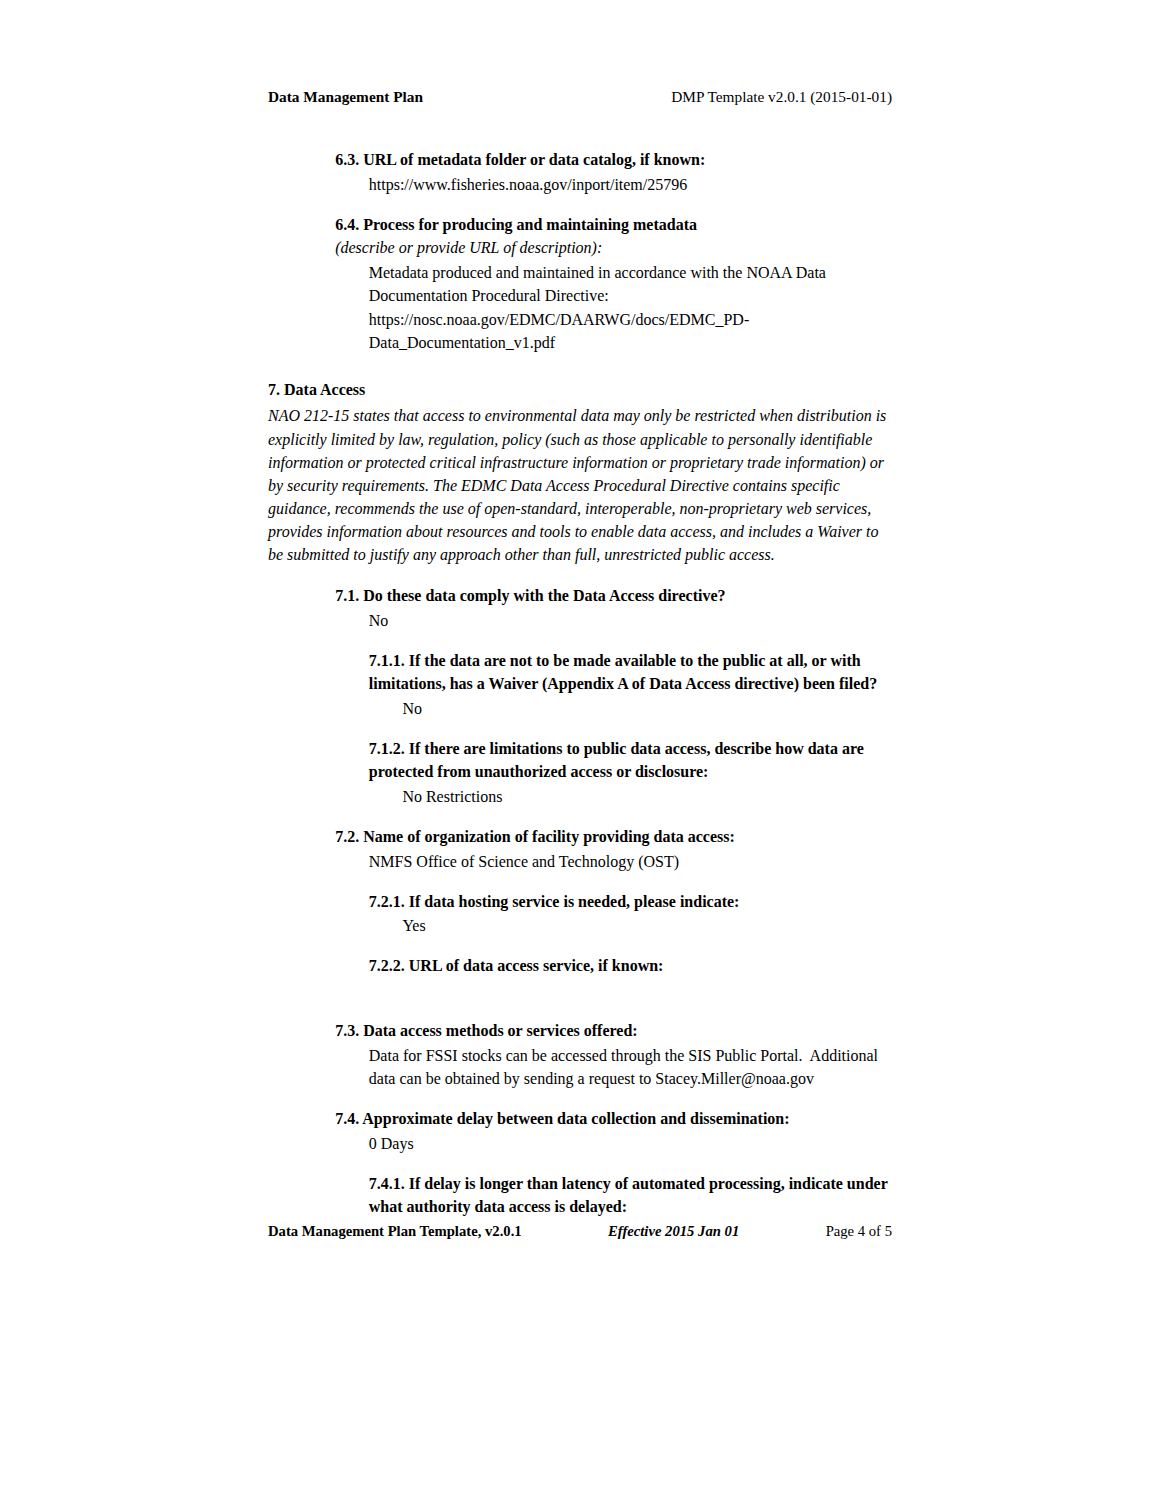Data Management Plan
DMP Template v2.0.1 (2015-01-01)
6.3. URL of metadata folder or data catalog, if known:
https://www.fisheries.noaa.gov/inport/item/25796
6.4. Process for producing and maintaining metadata
(describe or provide URL of description):
Metadata produced and maintained in accordance with the NOAA Data Documentation Procedural Directive: https://nosc.noaa.gov/EDMC/DAARWG/docs/EDMC_PD-Data_Documentation_v1.pdf
7. Data Access
NAO 212-15 states that access to environmental data may only be restricted when distribution is explicitly limited by law, regulation, policy (such as those applicable to personally identifiable information or protected critical infrastructure information or proprietary trade information) or by security requirements. The EDMC Data Access Procedural Directive contains specific guidance, recommends the use of open-standard, interoperable, non-proprietary web services, provides information about resources and tools to enable data access, and includes a Waiver to be submitted to justify any approach other than full, unrestricted public access.
7.1. Do these data comply with the Data Access directive?
No
7.1.1. If the data are not to be made available to the public at all, or with limitations, has a Waiver (Appendix A of Data Access directive) been filed?
No
7.1.2. If there are limitations to public data access, describe how data are protected from unauthorized access or disclosure:
No Restrictions
7.2. Name of organization of facility providing data access:
NMFS Office of Science and Technology (OST)
7.2.1. If data hosting service is needed, please indicate:
Yes
7.2.2. URL of data access service, if known:
7.3. Data access methods or services offered:
Data for FSSI stocks can be accessed through the SIS Public Portal. Additional data can be obtained by sending a request to Stacey.Miller@noaa.gov
7.4. Approximate delay between data collection and dissemination:
0 Days
7.4.1. If delay is longer than latency of automated processing, indicate under what authority data access is delayed:
Data Management Plan Template, v2.0.1
Effective 2015 Jan 01
Page 4 of 5